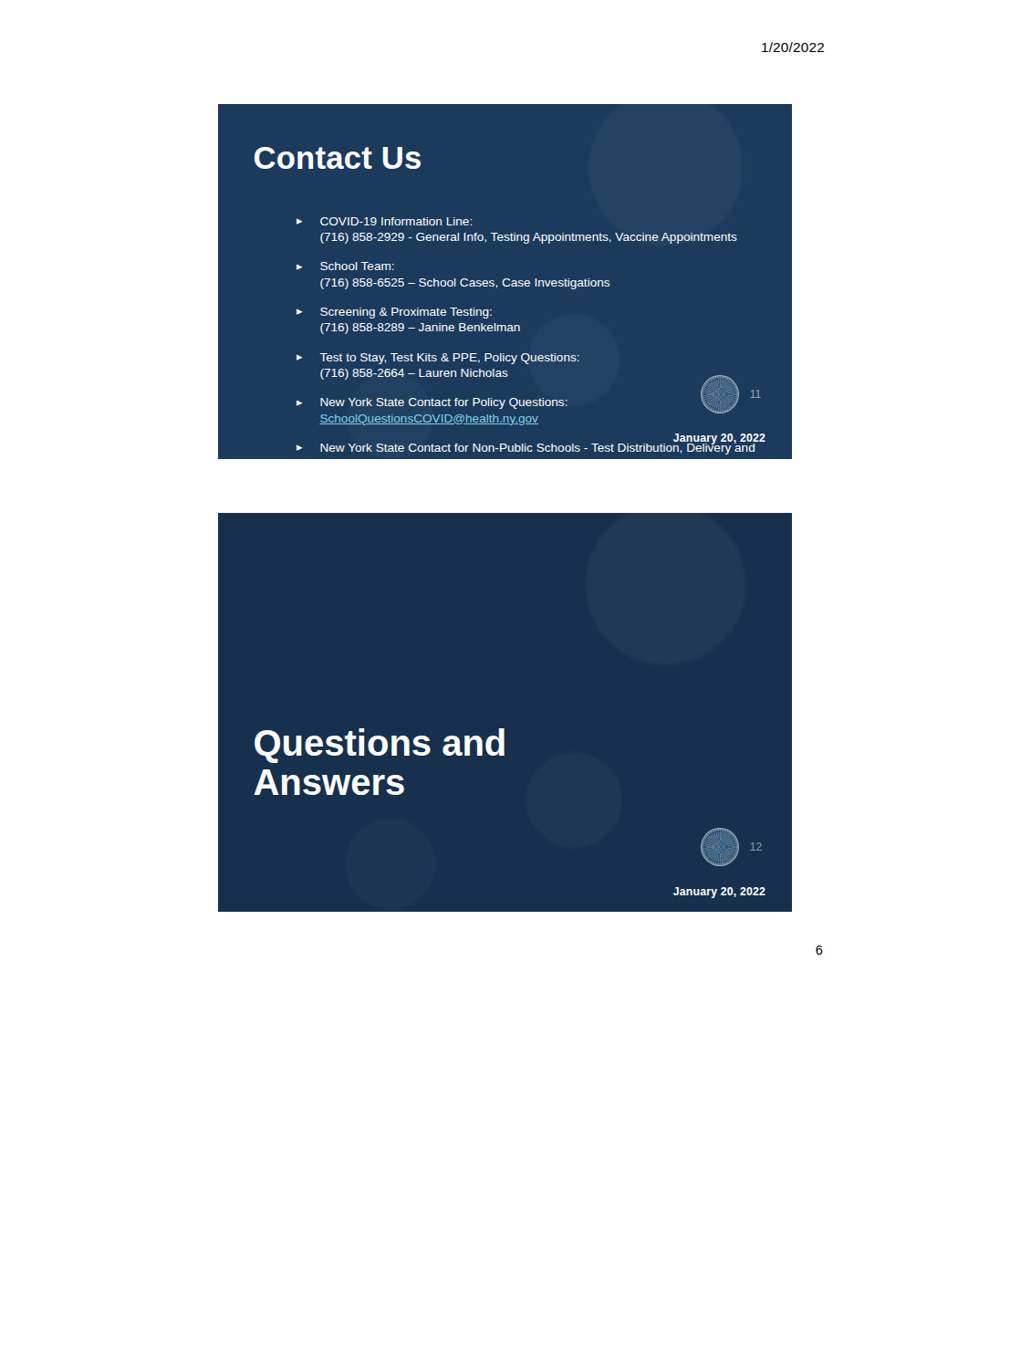1/20/2022
Contact Us
COVID-19 Information Line:
(716) 858-2929 - General Info, Testing Appointments, Vaccine Appointments
School Team:
(716) 858-6525 – School Cases, Case Investigations
Screening & Proximate Testing:
(716) 858-8289 – Janine Benkelman
Test to Stay, Test Kits & PPE, Policy Questions:
(716) 858-2664 – Lauren Nicholas
New York State Contact for Policy Questions:
SchoolQuestionsCOVID@health.ny.gov
New York State Contact for Non-Public Schools - Test Distribution, Delivery and Quantity
schooltestdistribution@exec.ny.gov
11
January 20, 2022
Questions and Answers
12
January 20, 2022
6